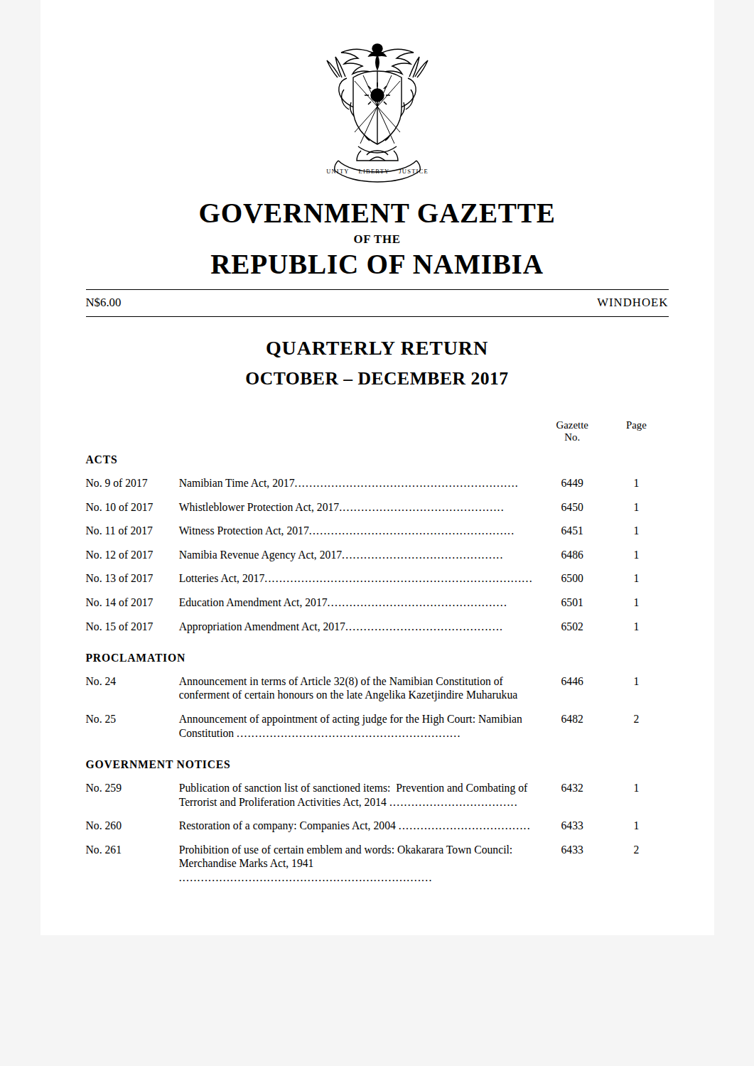UNITY LIBERTY JUSTICE
GOVERNMENT GAZETTE
OF THE
REPUBLIC OF NAMIBIA
N$6.00 WINDHOEK
QUARTERLY RETURN
OCTOBER – DECEMBER 2017
| | | Gazette No. | Page |
| ACTS |
| No. 9 of 2017 | Namibian Time Act, 2017 ............................................................. | 6449 | 1 |
| No. 10 of 2017 | Whistleblower Protection Act, 2017 ............................................. | 6450 | 1 |
| No. 11 of 2017 | Witness Protection Act, 2017 ........................................................ | 6451 | 1 |
| No. 12 of 2017 | Namibia Revenue Agency Act, 2017 ............................................ | 6486 | 1 |
| No. 13 of 2017 | Lotteries Act, 2017 ......................................................................... | 6500 | 1 |
| No. 14 of 2017 | Education Amendment Act, 2017 ................................................. | 6501 | 1 |
| No. 15 of 2017 | Appropriation Amendment Act, 2017 ........................................... | 6502 | 1 |
| PROCLAMATION |
| No. 24 | Announcement in terms of Article 32(8) of the Namibian Constitution of conferment of certain honours on the late Angelika Kazetjindire Muharukua | 6446 | 1 |
| No. 25 | Announcement of appointment of acting judge for the High Court: Namibian Constitution ............................................................. | 6482 | 2 |
| GOVERNMENT NOTICES |
| No. 259 | Publication of sanction list of sanctioned items: Prevention and Combating of Terrorist and Proliferation Activities Act, 2014 ................................... | 6432 | 1 |
| No. 260 | Restoration of a company: Companies Act, 2004 .................................... | 6433 | 1 |
| No. 261 | Prohibition of use of certain emblem and words: Okakarara Town Council: Merchandise Marks Act, 1941 ..................................................................... | 6433 | 2 |